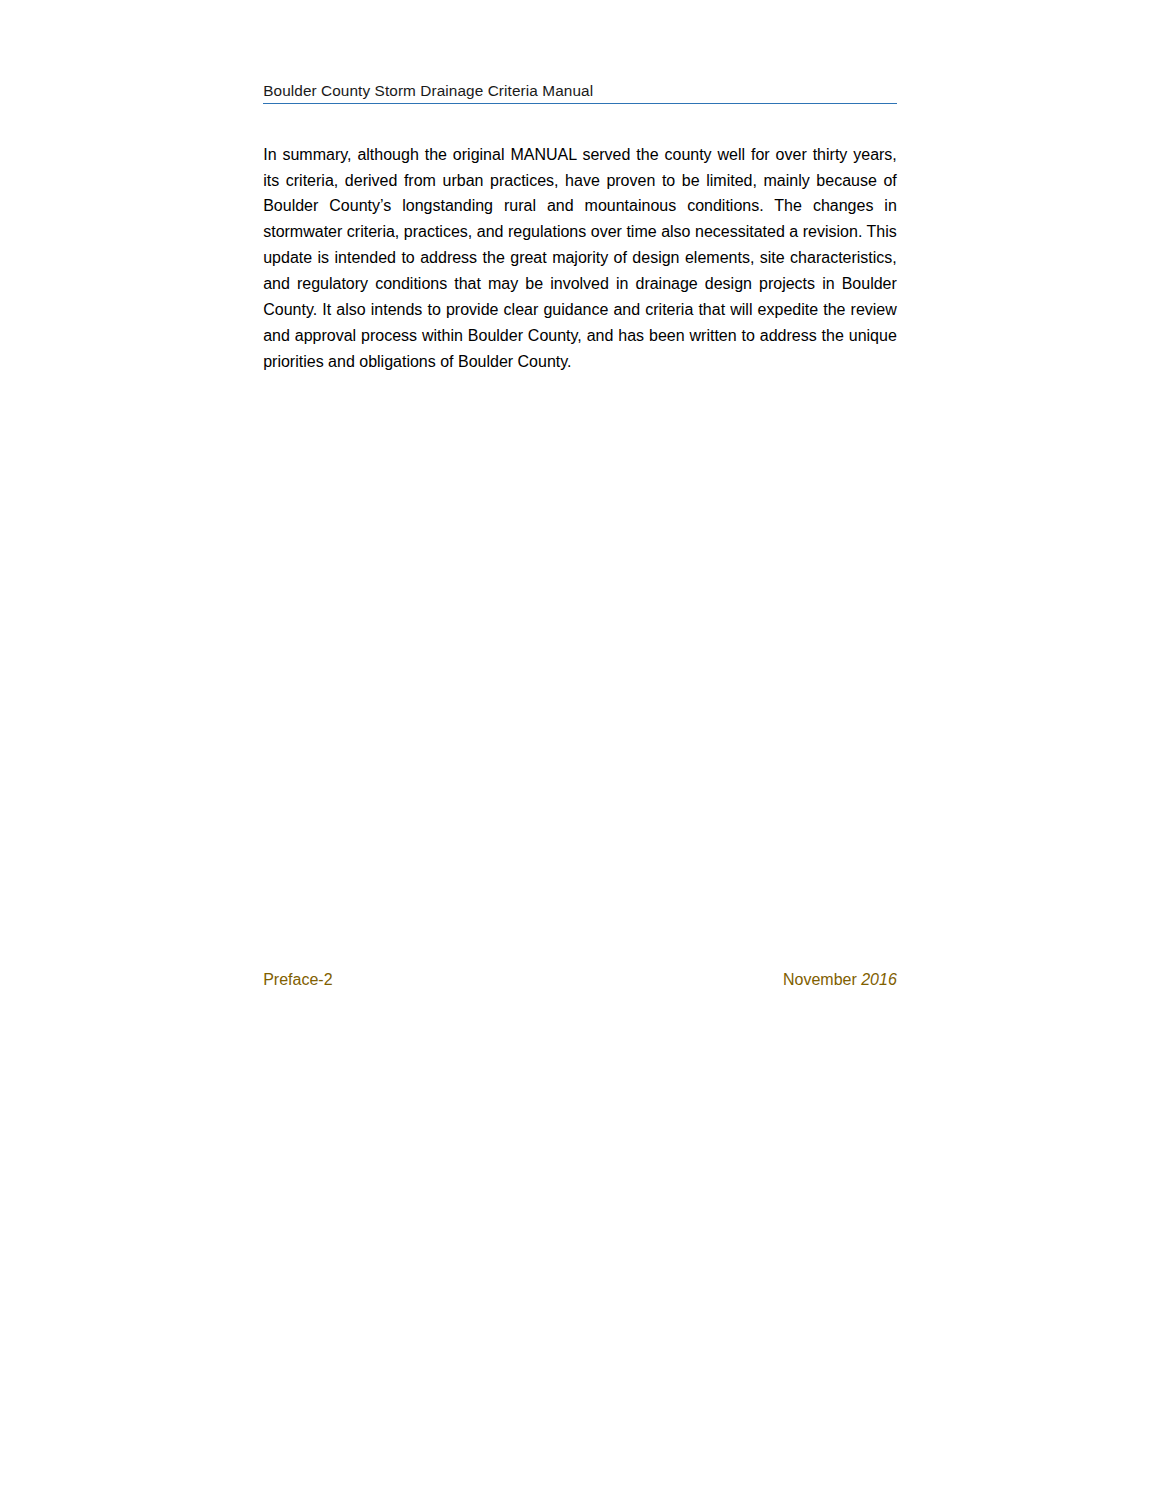Boulder County Storm Drainage Criteria Manual
In summary, although the original MANUAL served the county well for over thirty years, its criteria, derived from urban practices, have proven to be limited, mainly because of Boulder County’s longstanding rural and mountainous conditions. The changes in stormwater criteria, practices, and regulations over time also necessitated a revision. This update is intended to address the great majority of design elements, site characteristics, and regulatory conditions that may be involved in drainage design projects in Boulder County. It also intends to provide clear guidance and criteria that will expedite the review and approval process within Boulder County, and has been written to address the unique priorities and obligations of Boulder County.
Preface-2 November 2016